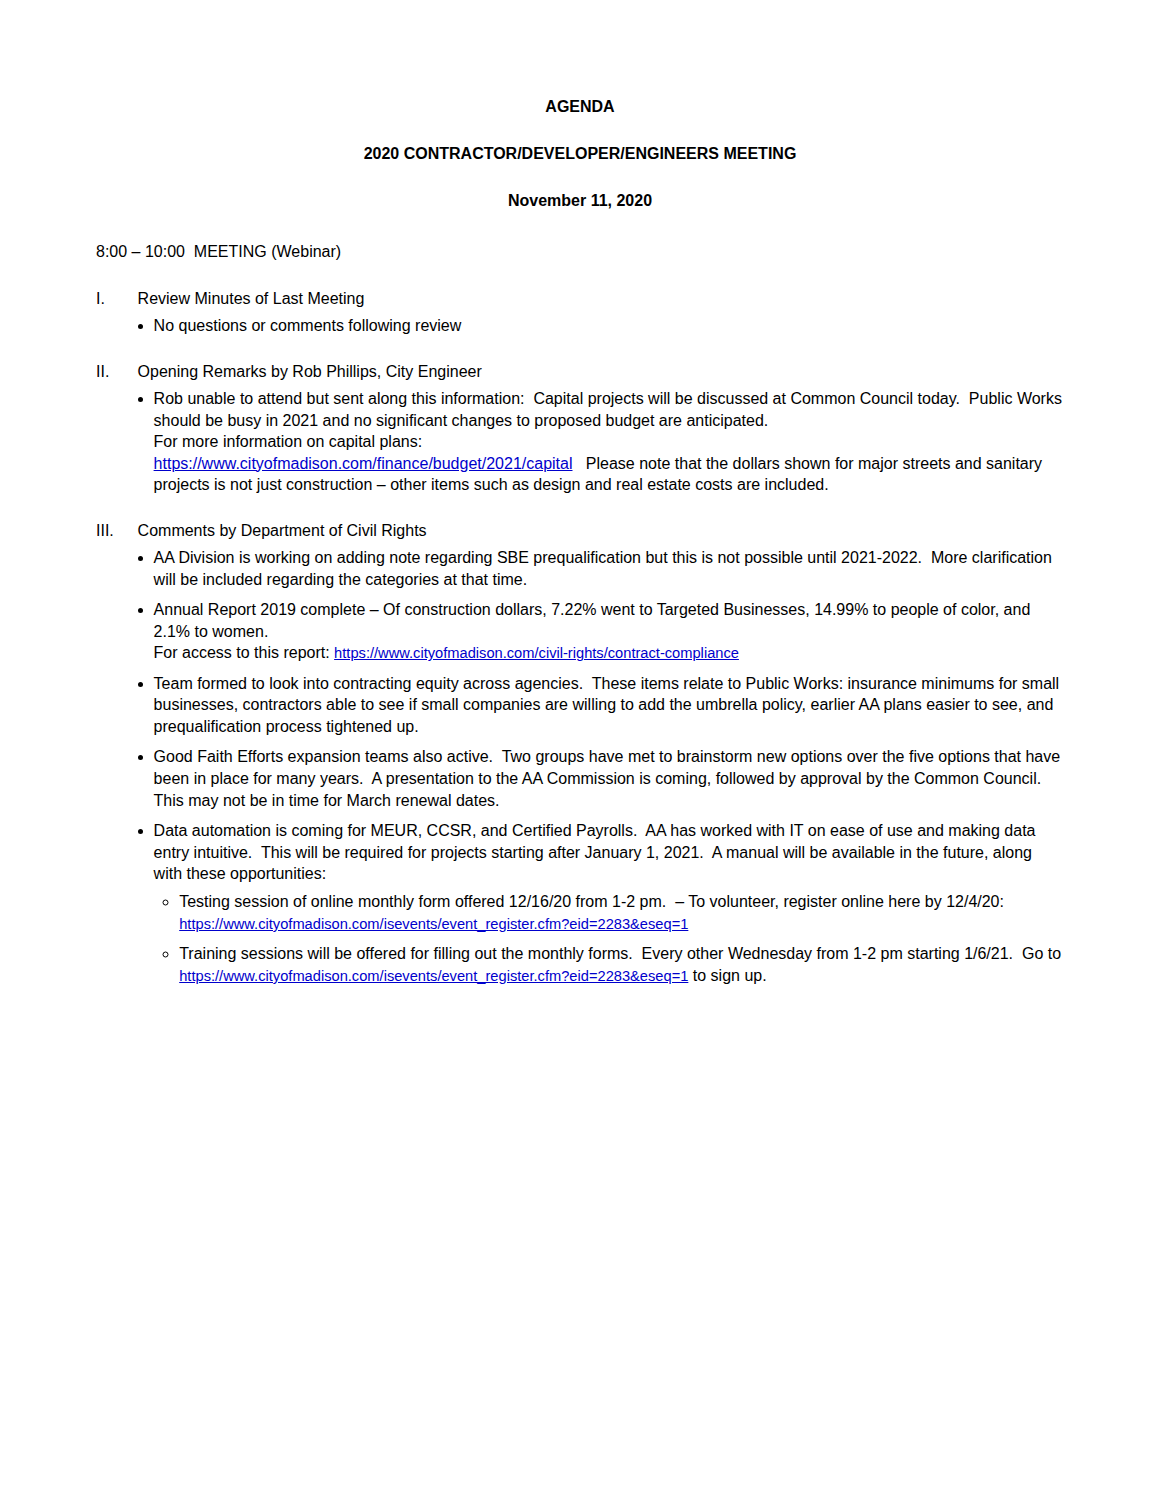AGENDA
2020 CONTRACTOR/DEVELOPER/ENGINEERS MEETING
November 11, 2020
8:00 – 10:00 MEETING (Webinar)
I. Review Minutes of Last Meeting
No questions or comments following review
II. Opening Remarks by Rob Phillips, City Engineer
Rob unable to attend but sent along this information: Capital projects will be discussed at Common Council today. Public Works should be busy in 2021 and no significant changes to proposed budget are anticipated.
For more information on capital plans:
https://www.cityofmadison.com/finance/budget/2021/capital Please note that the dollars shown for major streets and sanitary projects is not just construction – other items such as design and real estate costs are included.
III. Comments by Department of Civil Rights
AA Division is working on adding note regarding SBE prequalification but this is not possible until 2021-2022. More clarification will be included regarding the categories at that time.
Annual Report 2019 complete – Of construction dollars, 7.22% went to Targeted Businesses, 14.99% to people of color, and 2.1% to women.
For access to this report: https://www.cityofmadison.com/civil-rights/contract-compliance
Team formed to look into contracting equity across agencies. These items relate to Public Works: insurance minimums for small businesses, contractors able to see if small companies are willing to add the umbrella policy, earlier AA plans easier to see, and prequalification process tightened up.
Good Faith Efforts expansion teams also active. Two groups have met to brainstorm new options over the five options that have been in place for many years. A presentation to the AA Commission is coming, followed by approval by the Common Council. This may not be in time for March renewal dates.
Data automation is coming for MEUR, CCSR, and Certified Payrolls. AA has worked with IT on ease of use and making data entry intuitive. This will be required for projects starting after January 1, 2021. A manual will be available in the future, along with these opportunities:
Testing session of online monthly form offered 12/16/20 from 1-2 pm. – To volunteer, register online here by 12/4/20:
https://www.cityofmadison.com/isevents/event_register.cfm?eid=2283&eseq=1
Training sessions will be offered for filling out the monthly forms. Every other Wednesday from 1-2 pm starting 1/6/21. Go to https://www.cityofmadison.com/isevents/event_register.cfm?eid=2283&eseq=1 to sign up.